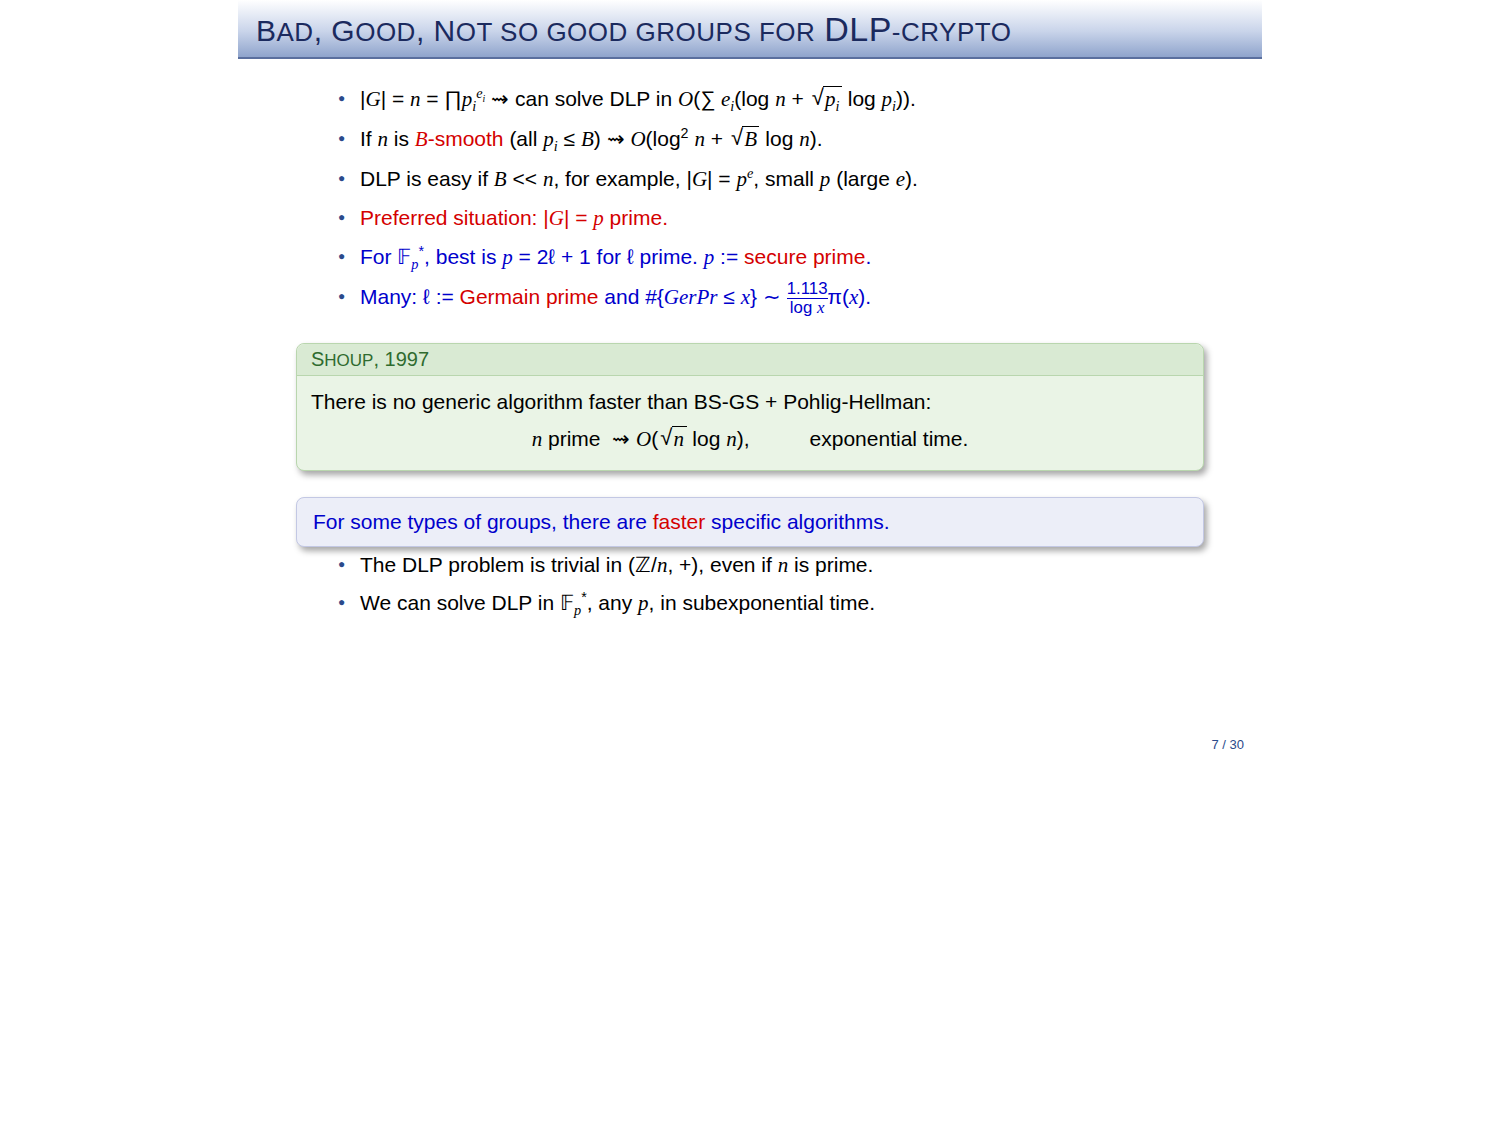BAD, GOOD, NOT SO GOOD GROUPS FOR DLP-CRYPTO
|G| = n = ∏piei ⇝ can solve DLP in O(∑ ei(log n + pi log pi)).
If n is B-smooth (all pi ≤ B) ⇝ O(log2 n + B log n).
DLP is easy if B << n, for example, |G| = pe, small p (large e).
Preferred situation: |G| = p prime.
For 𝔽p*, best is p = 2ℓ + 1 for ℓ prime. p := secure prime.
Many: ℓ := Germain prime and #{GerPr ≤ x} ∼ 1.113 log xπ(x).
SHOUP, 1997
There is no generic algorithm faster than BS-GS + Pohlig-Hellman:
n prime ⇝ O(n log n), exponential time.
For some types of groups, there are faster specific algorithms.
The DLP problem is trivial in (ℤ/n, +), even if n is prime.
We can solve DLP in 𝔽p*, any p, in subexponential time.
7 / 30